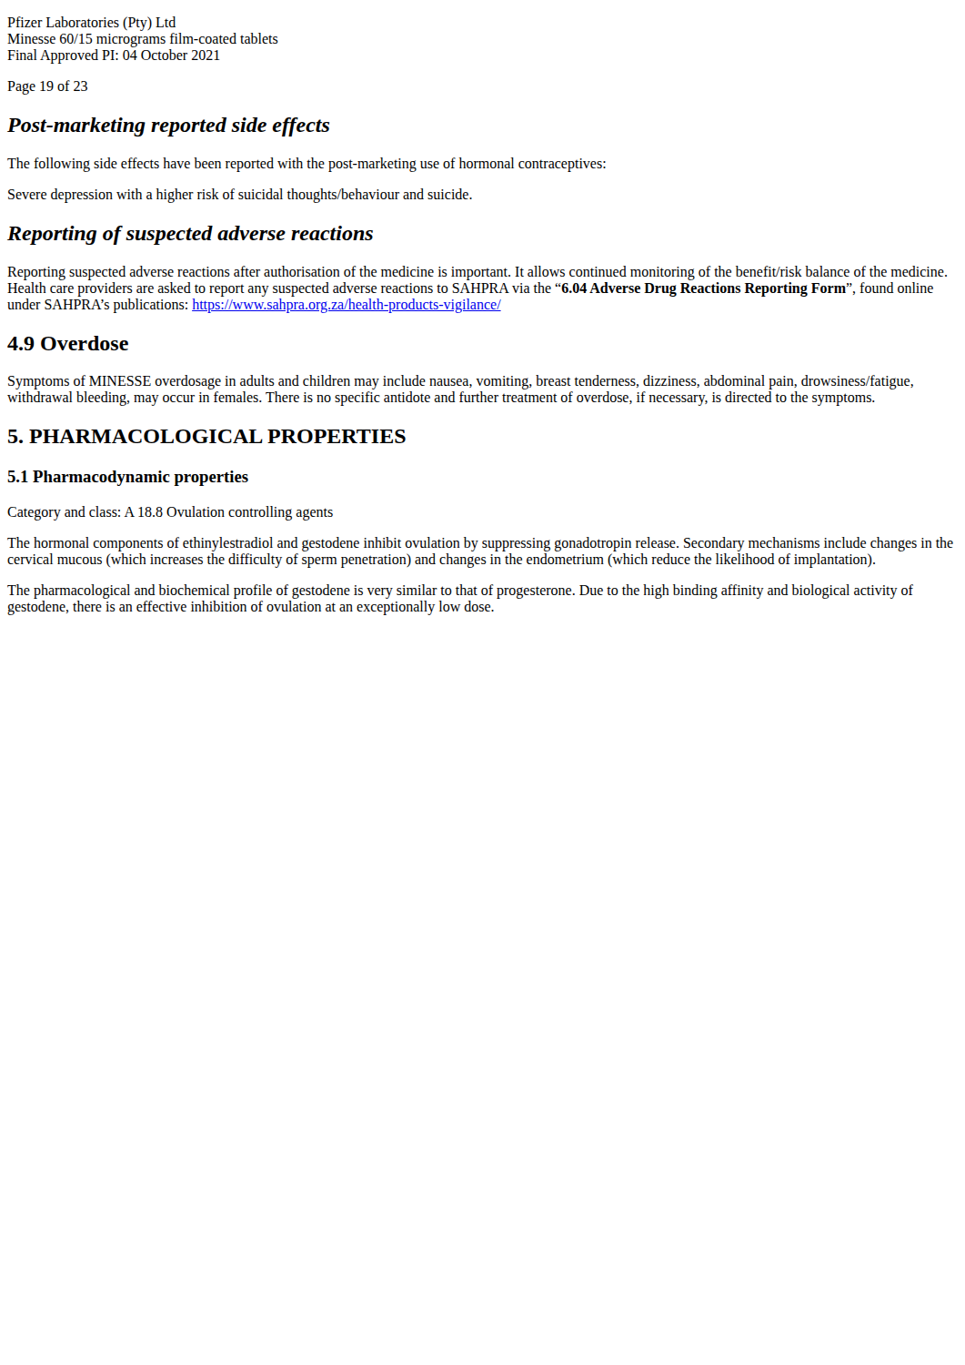Pfizer Laboratories (Pty) Ltd
Minesse 60/15 micrograms film-coated tablets
Final Approved PI: 04 October 2021
Page 19 of 23
Post-marketing reported side effects
The following side effects have been reported with the post-marketing use of hormonal contraceptives:
Severe depression with a higher risk of suicidal thoughts/behaviour and suicide.
Reporting of suspected adverse reactions
Reporting suspected adverse reactions after authorisation of the medicine is important. It allows continued monitoring of the benefit/risk balance of the medicine. Health care providers are asked to report any suspected adverse reactions to SAHPRA via the “6.04 Adverse Drug Reactions Reporting Form”, found online under SAHPRA’s publications: https://www.sahpra.org.za/health-products-vigilance/
4.9 Overdose
Symptoms of MINESSE overdosage in adults and children may include nausea, vomiting, breast tenderness, dizziness, abdominal pain, drowsiness/fatigue, withdrawal bleeding, may occur in females. There is no specific antidote and further treatment of overdose, if necessary, is directed to the symptoms.
5. PHARMACOLOGICAL PROPERTIES
5.1 Pharmacodynamic properties
Category and class: A 18.8 Ovulation controlling agents
The hormonal components of ethinylestradiol and gestodene inhibit ovulation by suppressing gonadotropin release. Secondary mechanisms include changes in the cervical mucous (which increases the difficulty of sperm penetration) and changes in the endometrium (which reduce the likelihood of implantation).
The pharmacological and biochemical profile of gestodene is very similar to that of progesterone. Due to the high binding affinity and biological activity of gestodene, there is an effective inhibition of ovulation at an exceptionally low dose.